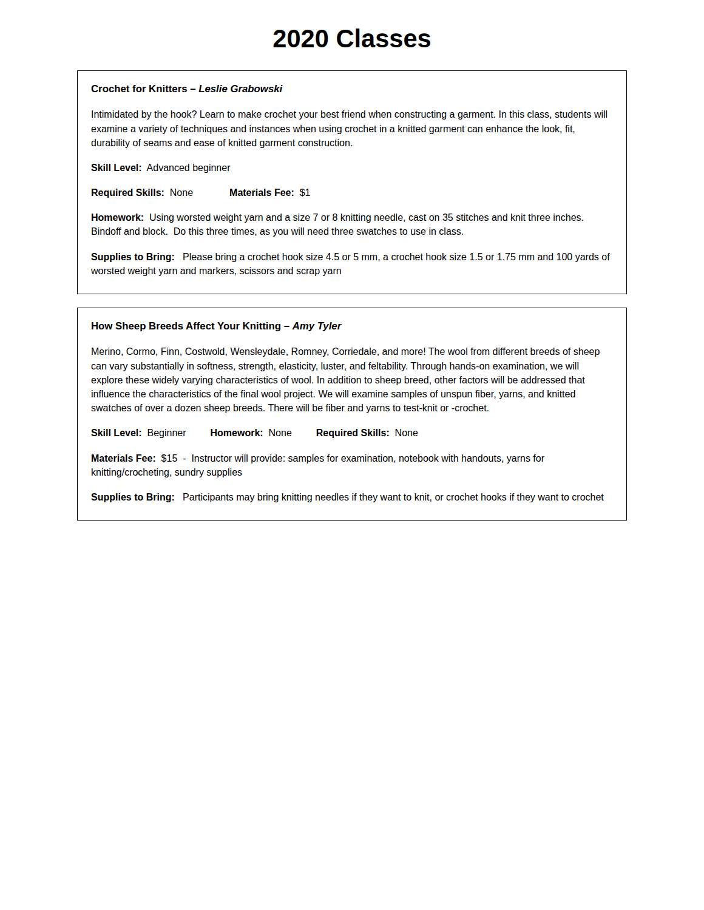2020 Classes
Crochet for Knitters – Leslie Grabowski
Intimidated by the hook? Learn to make crochet your best friend when constructing a garment. In this class, students will examine a variety of techniques and instances when using crochet in a knitted garment can enhance the look, fit, durability of seams and ease of knitted garment construction.
Skill Level: Advanced beginner
Required Skills: None Materials Fee: $1
Homework: Using worsted weight yarn and a size 7 or 8 knitting needle, cast on 35 stitches and knit three inches. Bindoff and block. Do this three times, as you will need three swatches to use in class.
Supplies to Bring: Please bring a crochet hook size 4.5 or 5 mm, a crochet hook size 1.5 or 1.75 mm and 100 yards of worsted weight yarn and markers, scissors and scrap yarn
How Sheep Breeds Affect Your Knitting – Amy Tyler
Merino, Cormo, Finn, Costwold, Wensleydale, Romney, Corriedale, and more! The wool from different breeds of sheep can vary substantially in softness, strength, elasticity, luster, and feltability. Through hands-on examination, we will explore these widely varying characteristics of wool. In addition to sheep breed, other factors will be addressed that influence the characteristics of the final wool project. We will examine samples of unspun fiber, yarns, and knitted swatches of over a dozen sheep breeds. There will be fiber and yarns to test-knit or -crochet.
Skill Level: Beginner Homework: None Required Skills: None
Materials Fee: $15 - Instructor will provide: samples for examination, notebook with handouts, yarns for knitting/crocheting, sundry supplies
Supplies to Bring: Participants may bring knitting needles if they want to knit, or crochet hooks if they want to crochet